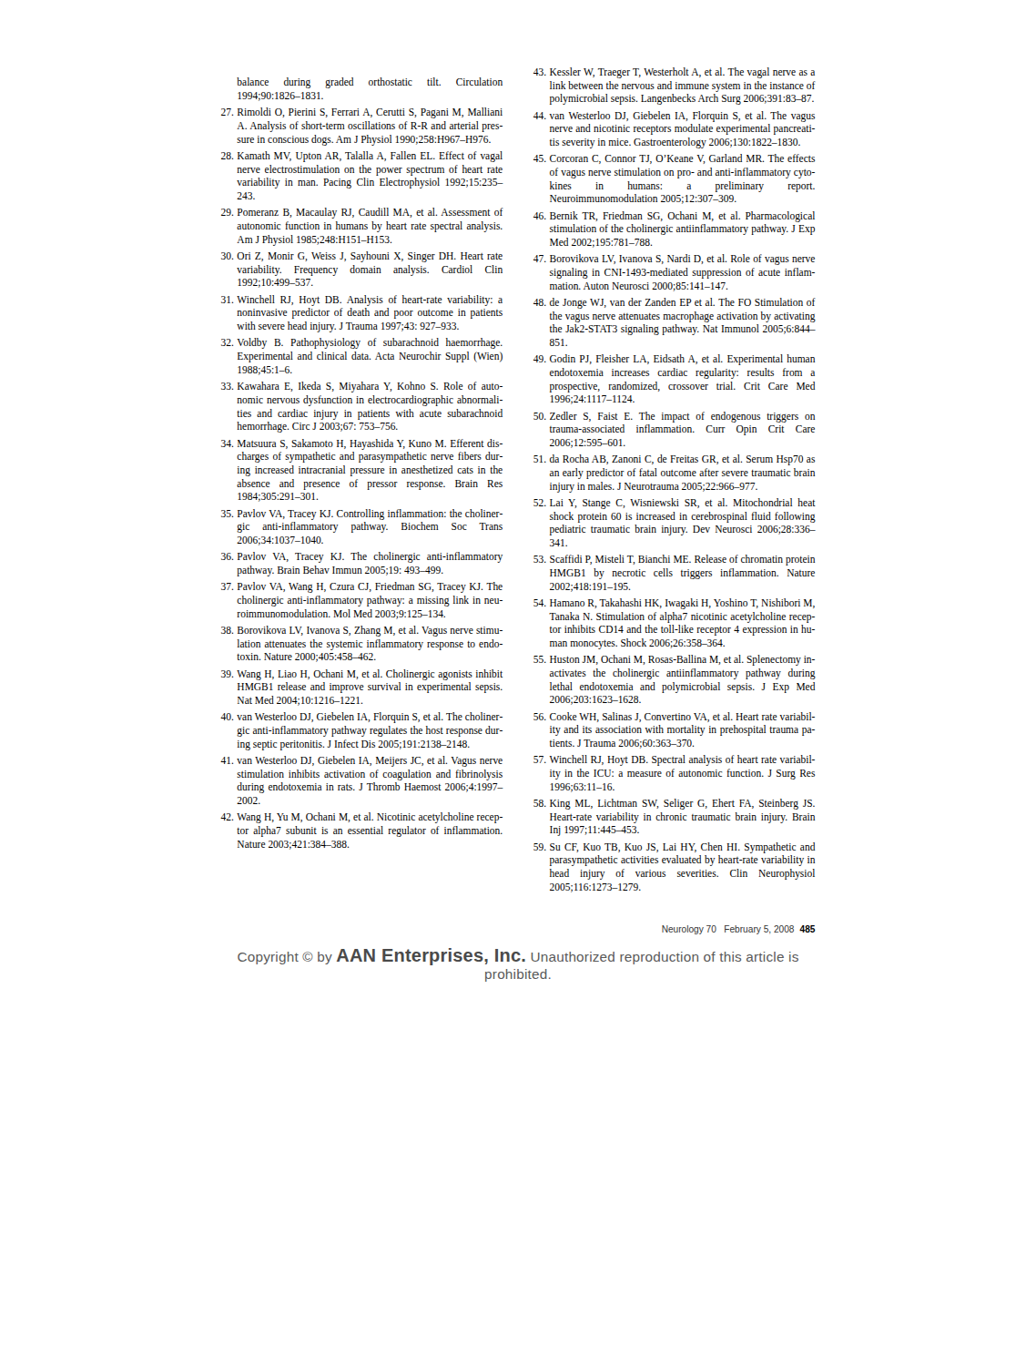balance during graded orthostatic tilt. Circulation 1994;90:1826–1831.
Rimoldi O, Pierini S, Ferrari A, Cerutti S, Pagani M, Malliani A. Analysis of short-term oscillations of R-R and arterial pressure in conscious dogs. Am J Physiol 1990;258:H967–H976.
Kamath MV, Upton AR, Talalla A, Fallen EL. Effect of vagal nerve electrostimulation on the power spectrum of heart rate variability in man. Pacing Clin Electrophysiol 1992;15:235–243.
Pomeranz B, Macaulay RJ, Caudill MA, et al. Assessment of autonomic function in humans by heart rate spectral analysis. Am J Physiol 1985;248:H151–H153.
Ori Z, Monir G, Weiss J, Sayhouni X, Singer DH. Heart rate variability. Frequency domain analysis. Cardiol Clin 1992;10:499–537.
Winchell RJ, Hoyt DB. Analysis of heart-rate variability: a noninvasive predictor of death and poor outcome in patients with severe head injury. J Trauma 1997;43: 927–933.
Voldby B. Pathophysiology of subarachnoid haemorrhage. Experimental and clinical data. Acta Neurochir Suppl (Wien) 1988;45:1–6.
Kawahara E, Ikeda S, Miyahara Y, Kohno S. Role of autonomic nervous dysfunction in electrocardiographic abnormalities and cardiac injury in patients with acute subarachnoid hemorrhage. Circ J 2003;67: 753–756.
Matsuura S, Sakamoto H, Hayashida Y, Kuno M. Efferent discharges of sympathetic and parasympathetic nerve fibers during increased intracranial pressure in anesthetized cats in the absence and presence of pressor response. Brain Res 1984;305:291–301.
Pavlov VA, Tracey KJ. Controlling inflammation: the cholinergic anti-inflammatory pathway. Biochem Soc Trans 2006;34:1037–1040.
Pavlov VA, Tracey KJ. The cholinergic anti-inflammatory pathway. Brain Behav Immun 2005;19: 493–499.
Pavlov VA, Wang H, Czura CJ, Friedman SG, Tracey KJ. The cholinergic anti-inflammatory pathway: a missing link in neuroimmunomodulation. Mol Med 2003;9:125–134.
Borovikova LV, Ivanova S, Zhang M, et al. Vagus nerve stimulation attenuates the systemic inflammatory response to endotoxin. Nature 2000;405:458–462.
Wang H, Liao H, Ochani M, et al. Cholinergic agonists inhibit HMGB1 release and improve survival in experimental sepsis. Nat Med 2004;10:1216–1221.
van Westerloo DJ, Giebelen IA, Florquin S, et al. The cholinergic anti-inflammatory pathway regulates the host response during septic peritonitis. J Infect Dis 2005;191:2138–2148.
van Westerloo DJ, Giebelen IA, Meijers JC, et al. Vagus nerve stimulation inhibits activation of coagulation and fibrinolysis during endotoxemia in rats. J Thromb Haemost 2006;4:1997–2002.
Wang H, Yu M, Ochani M, et al. Nicotinic acetylcholine receptor alpha7 subunit is an essential regulator of inflammation. Nature 2003;421:384–388.
Kessler W, Traeger T, Westerholt A, et al. The vagal nerve as a link between the nervous and immune system in the instance of polymicrobial sepsis. Langenbecks Arch Surg 2006;391:83–87.
van Westerloo DJ, Giebelen IA, Florquin S, et al. The vagus nerve and nicotinic receptors modulate experimental pancreatitis severity in mice. Gastroenterology 2006;130:1822–1830.
Corcoran C, Connor TJ, O’Keane V, Garland MR. The effects of vagus nerve stimulation on pro- and anti-inflammatory cytokines in humans: a preliminary report. Neuroimmunomodulation 2005;12:307–309.
Bernik TR, Friedman SG, Ochani M, et al. Pharmacological stimulation of the cholinergic antiinflammatory pathway. J Exp Med 2002;195:781–788.
Borovikova LV, Ivanova S, Nardi D, et al. Role of vagus nerve signaling in CNI-1493-mediated suppression of acute inflammation. Auton Neurosci 2000;85:141–147.
de Jonge WJ, van der Zanden EP et al. The FO Stimulation of the vagus nerve attenuates macrophage activation by activating the Jak2-STAT3 signaling pathway. Nat Immunol 2005;6:844–851.
Godin PJ, Fleisher LA, Eidsath A, et al. Experimental human endotoxemia increases cardiac regularity: results from a prospective, randomized, crossover trial. Crit Care Med 1996;24:1117–1124.
Zedler S, Faist E. The impact of endogenous triggers on trauma-associated inflammation. Curr Opin Crit Care 2006;12:595–601.
da Rocha AB, Zanoni C, de Freitas GR, et al. Serum Hsp70 as an early predictor of fatal outcome after severe traumatic brain injury in males. J Neurotrauma 2005;22:966–977.
Lai Y, Stange C, Wisniewski SR, et al. Mitochondrial heat shock protein 60 is increased in cerebrospinal fluid following pediatric traumatic brain injury. Dev Neurosci 2006;28:336–341.
Scaffidi P, Misteli T, Bianchi ME. Release of chromatin protein HMGB1 by necrotic cells triggers inflammation. Nature 2002;418:191–195.
Hamano R, Takahashi HK, Iwagaki H, Yoshino T, Nishibori M, Tanaka N. Stimulation of alpha7 nicotinic acetylcholine receptor inhibits CD14 and the toll-like receptor 4 expression in human monocytes. Shock 2006;26:358–364.
Huston JM, Ochani M, Rosas-Ballina M, et al. Splenectomy inactivates the cholinergic antiinflammatory pathway during lethal endotoxemia and polymicrobial sepsis. J Exp Med 2006;203:1623–1628.
Cooke WH, Salinas J, Convertino VA, et al. Heart rate variability and its association with mortality in prehospital trauma patients. J Trauma 2006;60:363–370.
Winchell RJ, Hoyt DB. Spectral analysis of heart rate variability in the ICU: a measure of autonomic function. J Surg Res 1996;63:11–16.
King ML, Lichtman SW, Seliger G, Ehert FA, Steinberg JS. Heart-rate variability in chronic traumatic brain injury. Brain Inj 1997;11:445–453.
Su CF, Kuo TB, Kuo JS, Lai HY, Chen HI. Sympathetic and parasympathetic activities evaluated by heart-rate variability in head injury of various severities. Clin Neurophysiol 2005;116:1273–1279.
Neurology 70 February 5, 2008485
Copyright © by AAN Enterprises, Inc. Unauthorized reproduction of this article is prohibited.